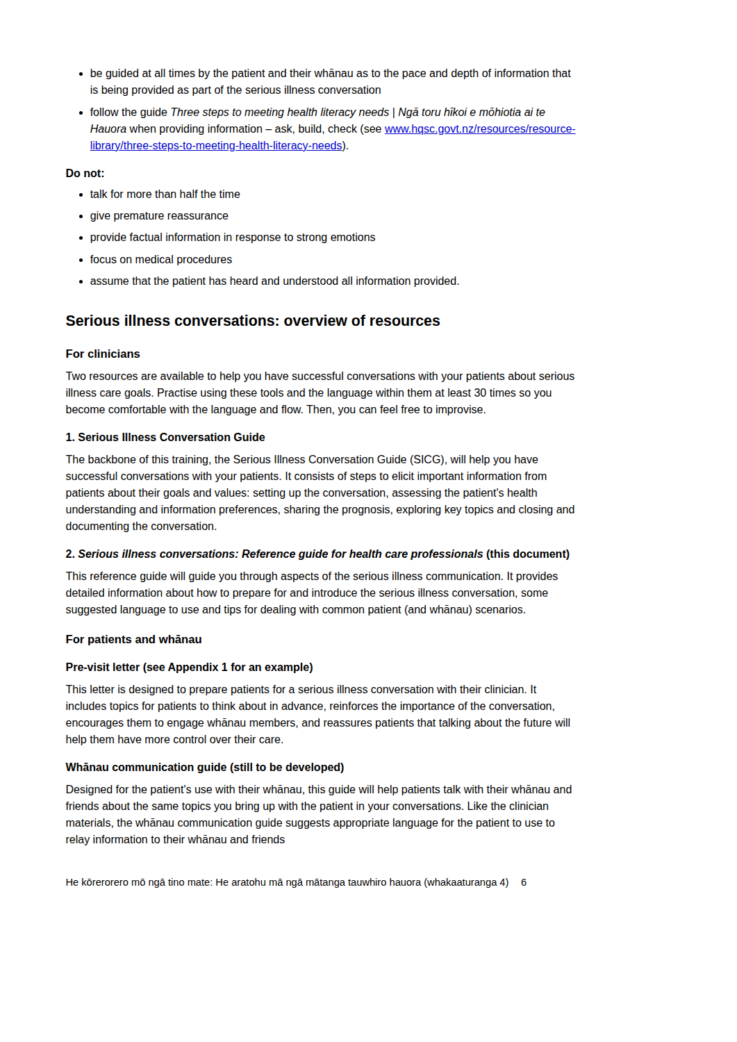be guided at all times by the patient and their whānau as to the pace and depth of information that is being provided as part of the serious illness conversation
follow the guide Three steps to meeting health literacy needs | Ngā toru hīkoi e mōhiotia ai te Hauora when providing information – ask, build, check (see www.hqsc.govt.nz/resources/resource-library/three-steps-to-meeting-health-literacy-needs).
Do not:
talk for more than half the time
give premature reassurance
provide factual information in response to strong emotions
focus on medical procedures
assume that the patient has heard and understood all information provided.
Serious illness conversations: overview of resources
For clinicians
Two resources are available to help you have successful conversations with your patients about serious illness care goals. Practise using these tools and the language within them at least 30 times so you become comfortable with the language and flow. Then, you can feel free to improvise.
1. Serious Illness Conversation Guide
The backbone of this training, the Serious Illness Conversation Guide (SICG), will help you have successful conversations with your patients. It consists of steps to elicit important information from patients about their goals and values: setting up the conversation, assessing the patient's health understanding and information preferences, sharing the prognosis, exploring key topics and closing and documenting the conversation.
2. Serious illness conversations: Reference guide for health care professionals (this document)
This reference guide will guide you through aspects of the serious illness communication. It provides detailed information about how to prepare for and introduce the serious illness conversation, some suggested language to use and tips for dealing with common patient (and whānau) scenarios.
For patients and whānau
Pre-visit letter (see Appendix 1 for an example)
This letter is designed to prepare patients for a serious illness conversation with their clinician. It includes topics for patients to think about in advance, reinforces the importance of the conversation, encourages them to engage whānau members, and reassures patients that talking about the future will help them have more control over their care.
Whānau communication guide (still to be developed)
Designed for the patient's use with their whānau, this guide will help patients talk with their whānau and friends about the same topics you bring up with the patient in your conversations. Like the clinician materials, the whānau communication guide suggests appropriate language for the patient to use to relay information to their whānau and friends
He kōrerorero mō ngā tino mate: He aratohu mā ngā mātanga tauwhiro hauora (whakaaturanga 4)6